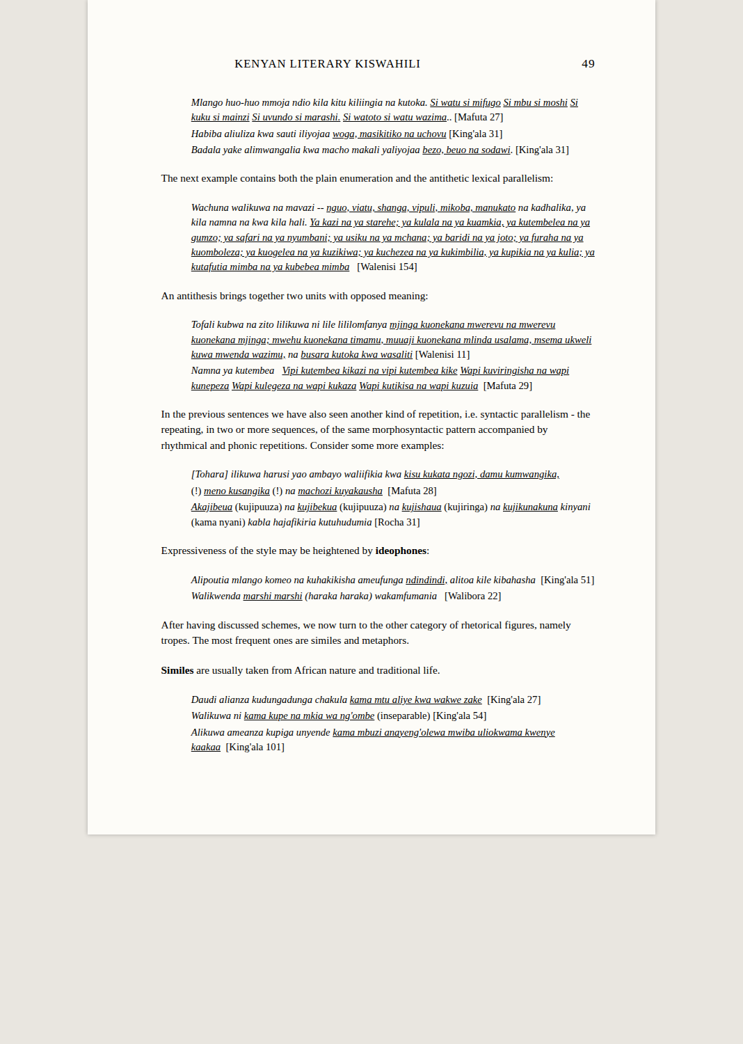KENYAN LITERARY KISWAHILI 49
Mlango huo-huo mmoja ndio kila kitu kiliingia na kutoka. Si watu si mifugo Si mbu si moshi Si kuku si mainzi Si uvundo si marashi. Si watoto si watu wazima.. [Mafuta 27]
Habiba aliuliza kwa sauti iliyojaa woga, masikitiko na uchovu [King'ala 31]
Badala yake alimwangalia kwa macho makali yaliyojaa bezo, beuo na sodawi. [King'ala 31]
The next example contains both the plain enumeration and the antithetic lexical parallelism:
Wachuna walikuwa na mavazi -- nguo, viatu, shanga, vipuli, mikoba, manukato na kadhalika, ya kila namna na kwa kila hali. Ya kazi na ya starehe; ya kulala na ya kuamkia, ya kutembelea na ya gumzo; ya safari na ya nyumbani; ya usiku na ya mchana; ya baridi na ya joto; ya furaha na ya kuomboleza; ya kuogelea na ya kuzikiwa; ya kuchezea na ya kukimbilia, ya kupikia na ya kulia; ya kutafutia mimba na ya kubebea mimba [Walenisi 154]
An antithesis brings together two units with opposed meaning:
Tofali kubwa na zito lilikuwa ni lile lililomfanya mjinga kuonekana mwerevu na mwerevu kuonekana mjinga; mwehu kuonekana timamu, muuaji kuonekana mlinda usalama, msema ukweli kuwa mwenda wazimu, na busara kutoka kwa wasaliti [Walenisi 11]
Namna ya kutembea Vipi kutembea kikazi na vipi kutembea kike Wapi kuviringisha na wapi kunepeza Wapi kulegeza na wapi kukaza Wapi kutikisa na wapi kuzuia [Mafuta 29]
In the previous sentences we have also seen another kind of repetition, i.e. syntactic parallelism - the repeating, in two or more sequences, of the same morphosyntactic pattern accompanied by rhythmical and phonic repetitions. Consider some more examples:
[Tohara] ilikuwa harusi yao ambayo waliifikia kwa kisu kukata ngozi, damu kumwangika,
(!) meno kusangika (!) na machozi kuyakausha [Mafuta 28]
Akajibeua (kujipuuza) na kujibekua (kujipuuza) na kujishaua (kujiringa) na kujikunakuna kinyani (kama nyani) kabla hajafikiria kutuhudumia [Rocha 31]
Expressiveness of the style may be heightened by ideophones:
Alipoutia mlango komeo na kuhakikisha ameufunga ndindindi, alitoa kile kibahasha [King'ala 51]
Walikwenda marshi marshi (haraka haraka) wakamfumania [Walibora 22]
After having discussed schemes, we now turn to the other category of rhetorical figures, namely tropes. The most frequent ones are similes and metaphors.
Similes are usually taken from African nature and traditional life.
Daudi alianza kudungadunga chakula kama mtu aliye kwa wakwe zake [King'ala 27]
Walikuwa ni kama kupe na mkia wa ng'ombe (inseparable) [King'ala 54]
Alikuwa ameanza kupiga unyende kama mbuzi anayeng'olewa mwiba uliokwama kwenye kaakaa [King'ala 101]